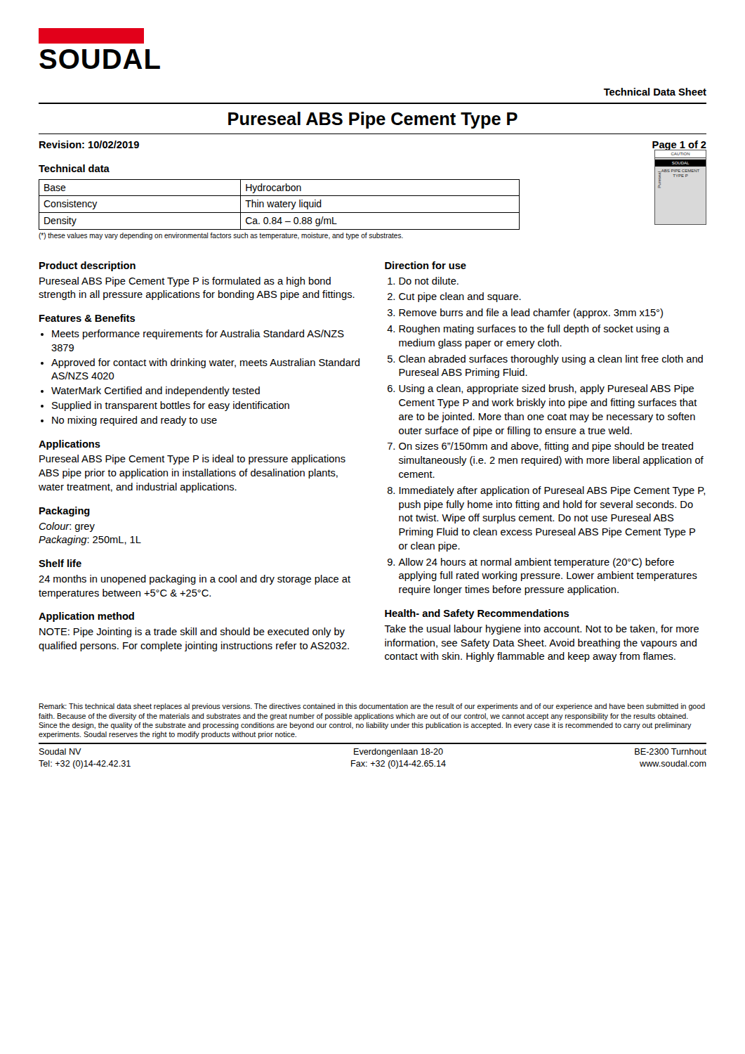SOUDAL
Technical Data Sheet
Pureseal ABS Pipe Cement Type P
Revision: 10/02/2019 Page 1 of 2
Technical data
| Base | Hydrocarbon |
| Consistency | Thin watery liquid |
| Density | Ca. 0.84 – 0.88 g/mL |
(*) these values may vary depending on environmental factors such as temperature, moisture, and type of substrates.
CAUTION
SOUDAL
ABS PIPE CEMENT
TYPE P
Pureseal
Product description
Pureseal ABS Pipe Cement Type P is formulated as a high bond strength in all pressure applications for bonding ABS pipe and fittings.
Features & Benefits
Meets performance requirements for Australia Standard AS/NZS 3879
Approved for contact with drinking water, meets Australian Standard AS/NZS 4020
WaterMark Certified and independently tested
Supplied in transparent bottles for easy identification
No mixing required and ready to use
Applications
Pureseal ABS Pipe Cement Type P is ideal to pressure applications ABS pipe prior to application in installations of desalination plants, water treatment, and industrial applications.
Packaging
Colour: grey
Packaging: 250mL, 1L
Shelf life
24 months in unopened packaging in a cool and dry storage place at temperatures between +5°C & +25°C.
Application method
NOTE: Pipe Jointing is a trade skill and should be executed only by qualified persons. For complete jointing instructions refer to AS2032.
Direction for use
Do not dilute.
Cut pipe clean and square.
Remove burrs and file a lead chamfer (approx. 3mm x15°)
Roughen mating surfaces to the full depth of socket using a medium glass paper or emery cloth.
Clean abraded surfaces thoroughly using a clean lint free cloth and Pureseal ABS Priming Fluid.
Using a clean, appropriate sized brush, apply Pureseal ABS Pipe Cement Type P and work briskly into pipe and fitting surfaces that are to be jointed. More than one coat may be necessary to soften outer surface of pipe or filling to ensure a true weld.
On sizes 6”/150mm and above, fitting and pipe should be treated simultaneously (i.e. 2 men required) with more liberal application of cement.
Immediately after application of Pureseal ABS Pipe Cement Type P, push pipe fully home into fitting and hold for several seconds. Do not twist. Wipe off surplus cement. Do not use Pureseal ABS Priming Fluid to clean excess Pureseal ABS Pipe Cement Type P or clean pipe.
Allow 24 hours at normal ambient temperature (20°C) before applying full rated working pressure. Lower ambient temperatures require longer times before pressure application.
Health- and Safety Recommendations
Take the usual labour hygiene into account. Not to be taken, for more information, see Safety Data Sheet. Avoid breathing the vapours and contact with skin. Highly flammable and keep away from flames.
Remark: This technical data sheet replaces al previous versions. The directives contained in this documentation are the result of our experiments and of our experience and have been submitted in good faith. Because of the diversity of the materials and substrates and the great number of possible applications which are out of our control, we cannot accept any responsibility for the results obtained. Since the design, the quality of the substrate and processing conditions are beyond our control, no liability under this publication is accepted. In every case it is recommended to carry out preliminary experiments. Soudal reserves the right to modify products without prior notice.
| Soudal NV | Everdongenlaan 18-20 | BE-2300 Turnhout |
| Tel: +32 (0)14-42.42.31 | Fax: +32 (0)14-42.65.14 | www.soudal.com |